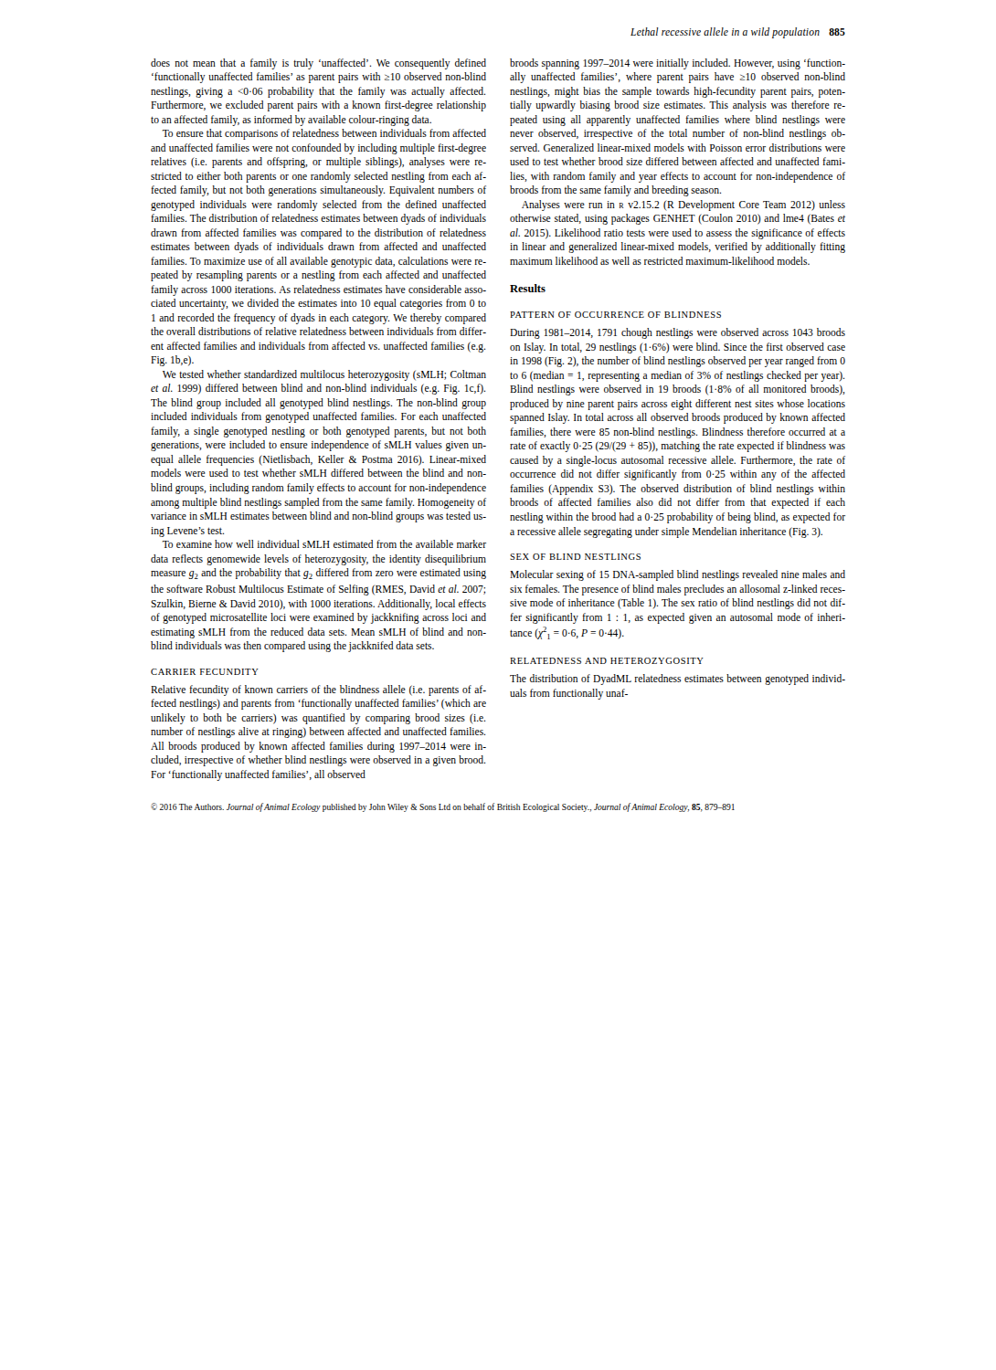Lethal recessive allele in a wild population 885
does not mean that a family is truly ‘unaffected’. We consequently defined ‘functionally unaffected families’ as parent pairs with ≥10 observed non-blind nestlings, giving a <0·06 probability that the family was actually affected. Furthermore, we excluded parent pairs with a known first-degree relationship to an affected family, as informed by available colour-ringing data.
To ensure that comparisons of relatedness between individuals from affected and unaffected families were not confounded by including multiple first-degree relatives (i.e. parents and offspring, or multiple siblings), analyses were restricted to either both parents or one randomly selected nestling from each affected family, but not both generations simultaneously. Equivalent numbers of genotyped individuals were randomly selected from the defined unaffected families. The distribution of relatedness estimates between dyads of individuals drawn from affected families was compared to the distribution of relatedness estimates between dyads of individuals drawn from affected and unaffected families. To maximize use of all available genotypic data, calculations were repeated by resampling parents or a nestling from each affected and unaffected family across 1000 iterations. As relatedness estimates have considerable associated uncertainty, we divided the estimates into 10 equal categories from 0 to 1 and recorded the frequency of dyads in each category. We thereby compared the overall distributions of relative relatedness between individuals from different affected families and individuals from affected vs. unaffected families (e.g. Fig. 1b,e).
We tested whether standardized multilocus heterozygosity (sMLH; Coltman et al. 1999) differed between blind and non-blind individuals (e.g. Fig. 1c,f). The blind group included all genotyped blind nestlings. The non-blind group included individuals from genotyped unaffected families. For each unaffected family, a single genotyped nestling or both genotyped parents, but not both generations, were included to ensure independence of sMLH values given unequal allele frequencies (Nietlisbach, Keller & Postma 2016). Linear-mixed models were used to test whether sMLH differed between the blind and non-blind groups, including random family effects to account for non-independence among multiple blind nestlings sampled from the same family. Homogeneity of variance in sMLH estimates between blind and non-blind groups was tested using Levene’s test.
To examine how well individual sMLH estimated from the available marker data reflects genomewide levels of heterozygosity, the identity disequilibrium measure g2 and the probability that g2 differed from zero were estimated using the software Robust Multilocus Estimate of Selfing (RMES, David et al. 2007; Szulkin, Bierne & David 2010), with 1000 iterations. Additionally, local effects of genotyped microsatellite loci were examined by jackknifing across loci and estimating sMLH from the reduced data sets. Mean sMLH of blind and non-blind individuals was then compared using the jackknifed data sets.
Carrier fecundity
Relative fecundity of known carriers of the blindness allele (i.e. parents of affected nestlings) and parents from ‘functionally unaffected families’ (which are unlikely to both be carriers) was quantified by comparing brood sizes (i.e. number of nestlings alive at ringing) between affected and unaffected families. All broods produced by known affected families during 1997–2014 were included, irrespective of whether blind nestlings were observed in a given brood. For ‘functionally unaffected families’, all observed
broods spanning 1997–2014 were initially included. However, using ‘functionally unaffected families’, where parent pairs have ≥10 observed non-blind nestlings, might bias the sample towards high-fecundity parent pairs, potentially upwardly biasing brood size estimates. This analysis was therefore repeated using all apparently unaffected families where blind nestlings were never observed, irrespective of the total number of non-blind nestlings observed. Generalized linear-mixed models with Poisson error distributions were used to test whether brood size differed between affected and unaffected families, with random family and year effects to account for non-independence of broods from the same family and breeding season.
Analyses were run in r v2.15.2 (R Development Core Team 2012) unless otherwise stated, using packages GENHET (Coulon 2010) and lme4 (Bates et al. 2015). Likelihood ratio tests were used to assess the significance of effects in linear and generalized linear-mixed models, verified by additionally fitting maximum likelihood as well as restricted maximum-likelihood models.
Results
Pattern of occurrence of blindness
During 1981–2014, 1791 chough nestlings were observed across 1043 broods on Islay. In total, 29 nestlings (1·6%) were blind. Since the first observed case in 1998 (Fig. 2), the number of blind nestlings observed per year ranged from 0 to 6 (median = 1, representing a median of 3% of nestlings checked per year). Blind nestlings were observed in 19 broods (1·8% of all monitored broods), produced by nine parent pairs across eight different nest sites whose locations spanned Islay. In total across all observed broods produced by known affected families, there were 85 non-blind nestlings. Blindness therefore occurred at a rate of exactly 0·25 (29/(29 + 85)), matching the rate expected if blindness was caused by a single-locus autosomal recessive allele. Furthermore, the rate of occurrence did not differ significantly from 0·25 within any of the affected families (Appendix S3). The observed distribution of blind nestlings within broods of affected families also did not differ from that expected if each nestling within the brood had a 0·25 probability of being blind, as expected for a recessive allele segregating under simple Mendelian inheritance (Fig. 3).
Sex of blind nestlings
Molecular sexing of 15 DNA-sampled blind nestlings revealed nine males and six females. The presence of blind males precludes an allosomal z-linked recessive mode of inheritance (Table 1). The sex ratio of blind nestlings did not differ significantly from 1 : 1, as expected given an autosomal mode of inheritance (χ21 = 0·6, P = 0·44).
Relatedness and heterozygosity
The distribution of DyadML relatedness estimates between genotyped individuals from functionally unaf-
© 2016 The Authors. Journal of Animal Ecology published by John Wiley & Sons Ltd on behalf of British Ecological Society., Journal of Animal Ecology, 85, 879–891